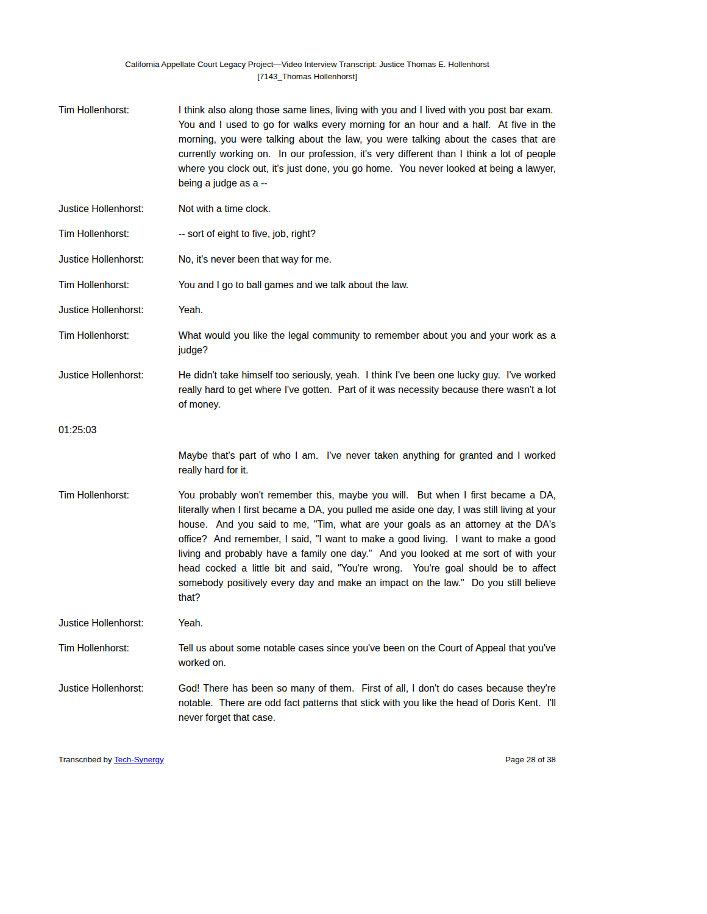California Appellate Court Legacy Project—Video Interview Transcript: Justice Thomas E. Hollenhorst
[7143_Thomas Hollenhorst]
Tim Hollenhorst:
I think also along those same lines, living with you and I lived with you post bar exam. You and I used to go for walks every morning for an hour and a half. At five in the morning, you were talking about the law, you were talking about the cases that are currently working on. In our profession, it's very different than I think a lot of people where you clock out, it's just done, you go home. You never looked at being a lawyer, being a judge as a --
Justice Hollenhorst:
Not with a time clock.
Tim Hollenhorst:
-- sort of eight to five, job, right?
Justice Hollenhorst:
No, it's never been that way for me.
Tim Hollenhorst:
You and I go to ball games and we talk about the law.
Justice Hollenhorst:
Yeah.
Tim Hollenhorst:
What would you like the legal community to remember about you and your work as a judge?
Justice Hollenhorst:
He didn't take himself too seriously, yeah. I think I've been one lucky guy. I've worked really hard to get where I've gotten. Part of it was necessity because there wasn't a lot of money.
01:25:03
Maybe that's part of who I am. I've never taken anything for granted and I worked really hard for it.
Tim Hollenhorst:
You probably won't remember this, maybe you will. But when I first became a DA, literally when I first became a DA, you pulled me aside one day, I was still living at your house. And you said to me, "Tim, what are your goals as an attorney at the DA's office? And remember, I said, "I want to make a good living. I want to make a good living and probably have a family one day." And you looked at me sort of with your head cocked a little bit and said, "You're wrong. You're goal should be to affect somebody positively every day and make an impact on the law." Do you still believe that?
Justice Hollenhorst:
Yeah.
Tim Hollenhorst:
Tell us about some notable cases since you've been on the Court of Appeal that you've worked on.
Justice Hollenhorst:
God! There has been so many of them. First of all, I don't do cases because they're notable. There are odd fact patterns that stick with you like the head of Doris Kent. I'll never forget that case.
Transcribed by Tech-Synergy
Page 28 of 38